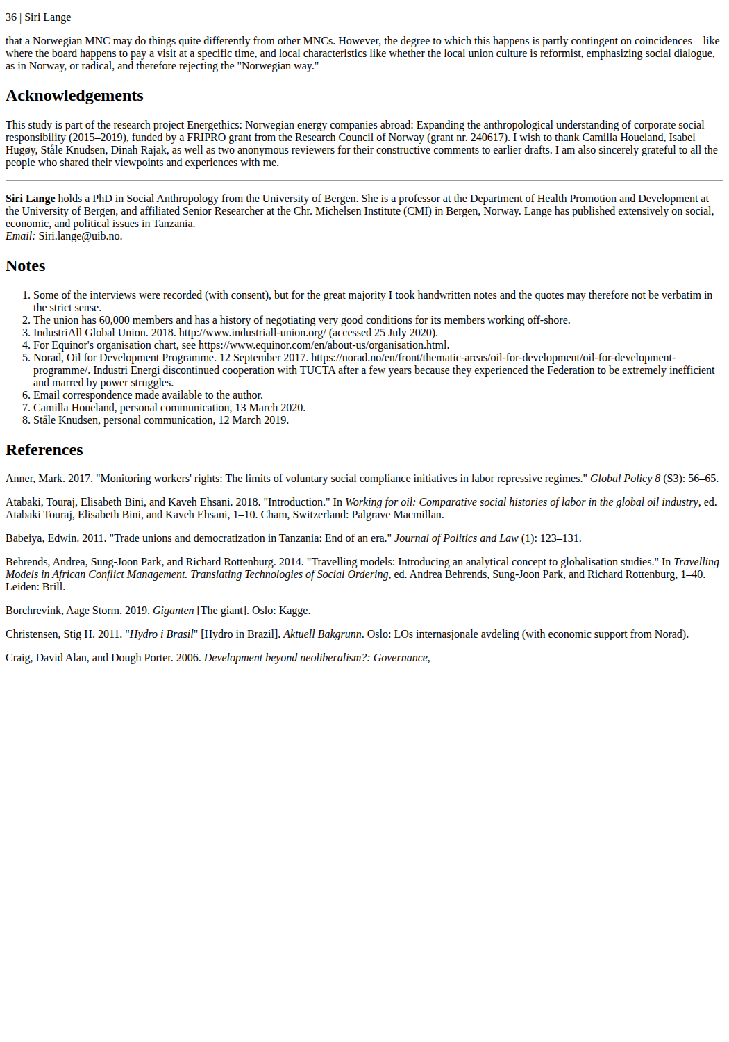36 | Siri Lange
that a Norwegian MNC may do things quite differently from other MNCs. However, the degree to which this happens is partly contingent on coincidences—like where the board happens to pay a visit at a specific time, and local characteristics like whether the local union culture is reformist, emphasizing social dialogue, as in Norway, or radical, and therefore rejecting the "Norwegian way."
Acknowledgements
This study is part of the research project Energethics: Norwegian energy companies abroad: Expanding the anthropological understanding of corporate social responsibility (2015–2019), funded by a FRIPRO grant from the Research Council of Norway (grant nr. 240617). I wish to thank Camilla Houeland, Isabel Hugøy, Ståle Knudsen, Dinah Rajak, as well as two anonymous reviewers for their constructive comments to earlier drafts. I am also sincerely grateful to all the people who shared their viewpoints and experiences with me.
Siri Lange holds a PhD in Social Anthropology from the University of Bergen. She is a professor at the Department of Health Promotion and Development at the University of Bergen, and affiliated Senior Researcher at the Chr. Michelsen Institute (CMI) in Bergen, Norway. Lange has published extensively on social, economic, and political issues in Tanzania.
Email: Siri.lange@uib.no.
Notes
Some of the interviews were recorded (with consent), but for the great majority I took handwritten notes and the quotes may therefore not be verbatim in the strict sense.
The union has 60,000 members and has a history of negotiating very good conditions for its members working off-shore.
IndustriAll Global Union. 2018. http://www.industriall-union.org/ (accessed 25 July 2020).
For Equinor's organisation chart, see https://www.equinor.com/en/about-us/organisation.html.
Norad, Oil for Development Programme. 12 September 2017. https://norad.no/en/front/thematic-areas/oil-for-development/oil-for-development-programme/. Industri Energi discontinued cooperation with TUCTA after a few years because they experienced the Federation to be extremely inefficient and marred by power struggles.
Email correspondence made available to the author.
Camilla Houeland, personal communication, 13 March 2020.
Ståle Knudsen, personal communication, 12 March 2019.
References
Anner, Mark. 2017. "Monitoring workers' rights: The limits of voluntary social compliance initiatives in labor repressive regimes." Global Policy 8 (S3): 56–65.
Atabaki, Touraj, Elisabeth Bini, and Kaveh Ehsani. 2018. "Introduction." In Working for oil: Comparative social histories of labor in the global oil industry, ed. Atabaki Touraj, Elisabeth Bini, and Kaveh Ehsani, 1–10. Cham, Switzerland: Palgrave Macmillan.
Babeiya, Edwin. 2011. "Trade unions and democratization in Tanzania: End of an era." Journal of Politics and Law (1): 123–131.
Behrends, Andrea, Sung-Joon Park, and Richard Rottenburg. 2014. "Travelling models: Introducing an analytical concept to globalisation studies." In Travelling Models in African Conflict Management. Translating Technologies of Social Ordering, ed. Andrea Behrends, Sung-Joon Park, and Richard Rottenburg, 1–40. Leiden: Brill.
Borchrevink, Aage Storm. 2019. Giganten [The giant]. Oslo: Kagge.
Christensen, Stig H. 2011. "Hydro i Brasil" [Hydro in Brazil]. Aktuell Bakgrunn. Oslo: LOs internasjonale avdeling (with economic support from Norad).
Craig, David Alan, and Dough Porter. 2006. Development beyond neoliberalism?: Governance,